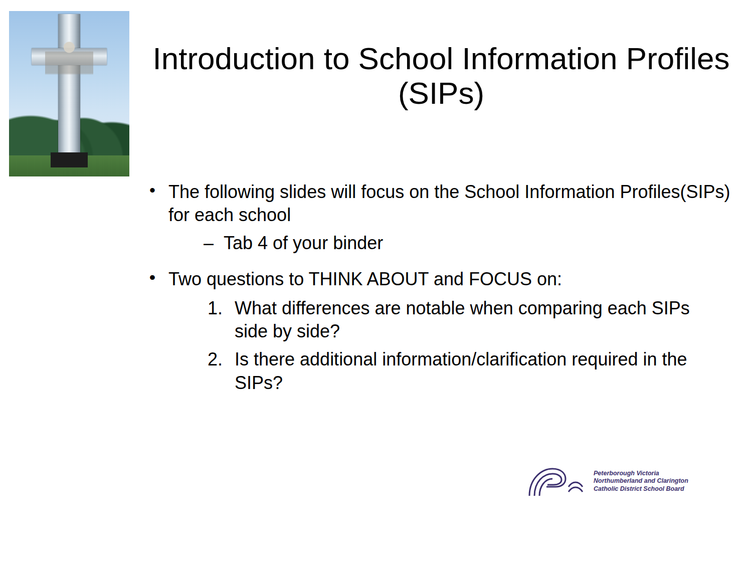Introduction to School Information Profiles (SIPs)
The following slides will focus on the School Information Profiles(SIPs) for each school
Tab 4 of your binder
Two questions to THINK ABOUT and FOCUS on:
What differences are notable when comparing each SIPs side by side?
Is there additional information/clarification required in the SIPs?
Peterborough Victoria
Northumberland and Clarington
Catholic District School Board